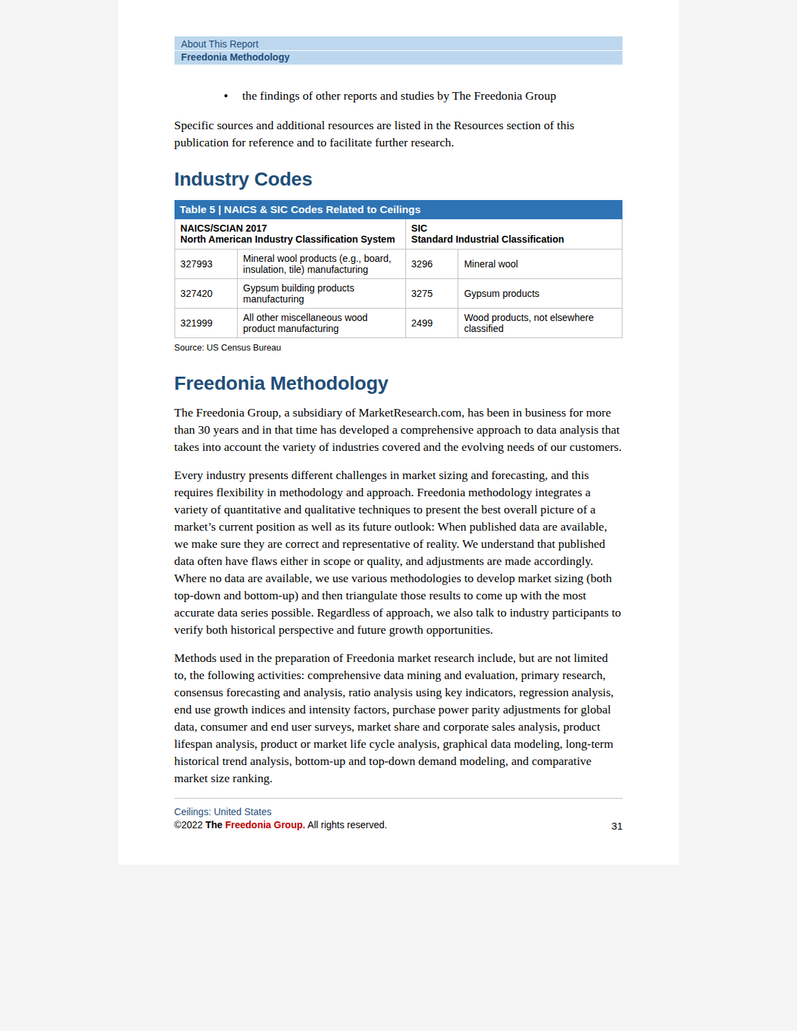About This Report
Freedonia Methodology
the findings of other reports and studies by The Freedonia Group
Specific sources and additional resources are listed in the Resources section of this publication for reference and to facilitate further research.
Industry Codes
Table 5 | NAICS & SIC Codes Related to Ceilings
| NAICS/SCIAN 2017 | SIC |
| --- | --- |
| North American Industry Classification System | Standard Industrial Classification |
| 327993 | Mineral wool products (e.g., board, insulation, tile) manufacturing | 3296 | Mineral wool |
| 327420 | Gypsum building products manufacturing | 3275 | Gypsum products |
| 321999 | All other miscellaneous wood product manufacturing | 2499 | Wood products, not elsewhere classified |
Source: US Census Bureau
Freedonia Methodology
The Freedonia Group, a subsidiary of MarketResearch.com, has been in business for more than 30 years and in that time has developed a comprehensive approach to data analysis that takes into account the variety of industries covered and the evolving needs of our customers.
Every industry presents different challenges in market sizing and forecasting, and this requires flexibility in methodology and approach. Freedonia methodology integrates a variety of quantitative and qualitative techniques to present the best overall picture of a market’s current position as well as its future outlook: When published data are available, we make sure they are correct and representative of reality. We understand that published data often have flaws either in scope or quality, and adjustments are made accordingly. Where no data are available, we use various methodologies to develop market sizing (both top-down and bottom-up) and then triangulate those results to come up with the most accurate data series possible. Regardless of approach, we also talk to industry participants to verify both historical perspective and future growth opportunities.
Methods used in the preparation of Freedonia market research include, but are not limited to, the following activities: comprehensive data mining and evaluation, primary research, consensus forecasting and analysis, ratio analysis using key indicators, regression analysis, end use growth indices and intensity factors, purchase power parity adjustments for global data, consumer and end user surveys, market share and corporate sales analysis, product lifespan analysis, product or market life cycle analysis, graphical data modeling, long-term historical trend analysis, bottom-up and top-down demand modeling, and comparative market size ranking.
Ceilings: United States
©2022 The Freedonia Group. All rights reserved.
31